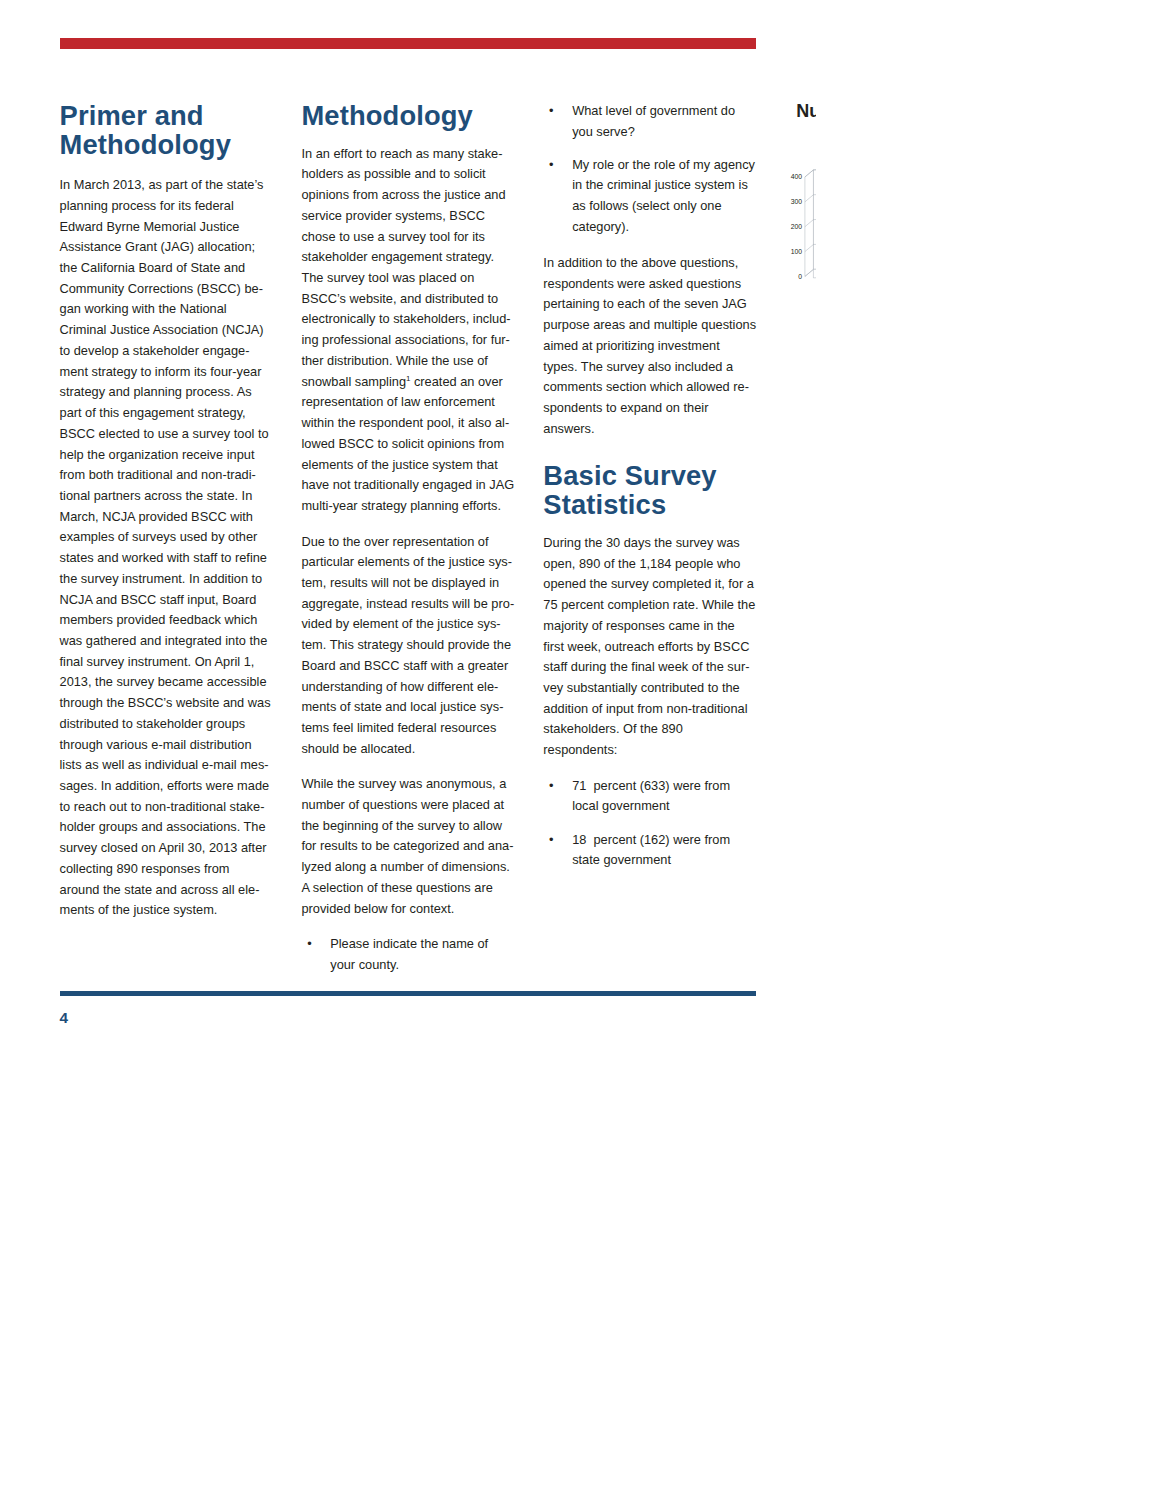Primer and
Methodology
In March 2013, as part of the state’s planning process for its federal Edward Byrne Memorial Justice Assistance Grant (JAG) allocation; the California Board of State and Community Corrections (BSCC) began working with the National Criminal Justice Association (NCJA) to develop a stakeholder engagement strategy to inform its four-year strategy and planning process. As part of this engagement strategy, BSCC elected to use a survey tool to help the organization receive input from both traditional and non-traditional partners across the state. In March, NCJA provided BSCC with examples of surveys used by other states and worked with staff to refine the survey instrument. In addition to NCJA and BSCC staff input, Board members provided feedback which was gathered and integrated into the final survey instrument. On April 1, 2013, the survey became accessible through the BSCC’s website and was distributed to stakeholder groups through various e-mail distribution lists as well as individual e-mail messages. In addition, efforts were made to reach out to non-traditional stakeholder groups and associations. The survey closed on April 30, 2013 after collecting 890 responses from around the state and across all elements of the justice system.
Methodology
In an effort to reach as many stakeholders as possible and to solicit opinions from across the justice and service provider systems, BSCC chose to use a survey tool for its stakeholder engagement strategy. The survey tool was placed on BSCC’s website, and distributed to electronically to stakeholders, including professional associations, for further distribution. While the use of snowball sampling1 created an over representation of law enforcement within the respondent pool, it also allowed BSCC to solicit opinions from elements of the justice system that have not traditionally engaged in JAG multi-year strategy planning efforts.
Due to the over representation of particular elements of the justice system, results will not be displayed in aggregate, instead results will be provided by element of the justice system. This strategy should provide the Board and BSCC staff with a greater understanding of how different elements of state and local justice systems feel limited federal resources should be allocated.
While the survey was anonymous, a number of questions were placed at the beginning of the survey to allow for results to be categorized and analyzed along a number of dimensions. A selection of these questions are provided below for context.
Please indicate the name of your county.
What level of government do you serve?
My role or the role of my agency in the criminal justice system is as follows (select only one category).
In addition to the above questions, respondents were asked questions pertaining to each of the seven JAG purpose areas and multiple questions aimed at prioritizing investment types. The survey also included a comments section which allowed respondents to expand on their answers.
Basic Survey
Statistics
During the 30 days the survey was open, 890 of the 1,184 people who opened the survey completed it, for a 75 percent completion rate. While the majority of responses came in the first week, outreach efforts by BSCC staff during the final week of the survey substantially contributed to the addition of input from non-traditional stakeholders. Of the 890 respondents:
71 percent (633) were from local government
18 percent (162) were from state government
Number of Responses
400 300 200 100 0 4/3 - 4/9: 390 4/10 - 4/16: 227 4/17 - 4/23: 122 4/24 - 4/30: 151
4